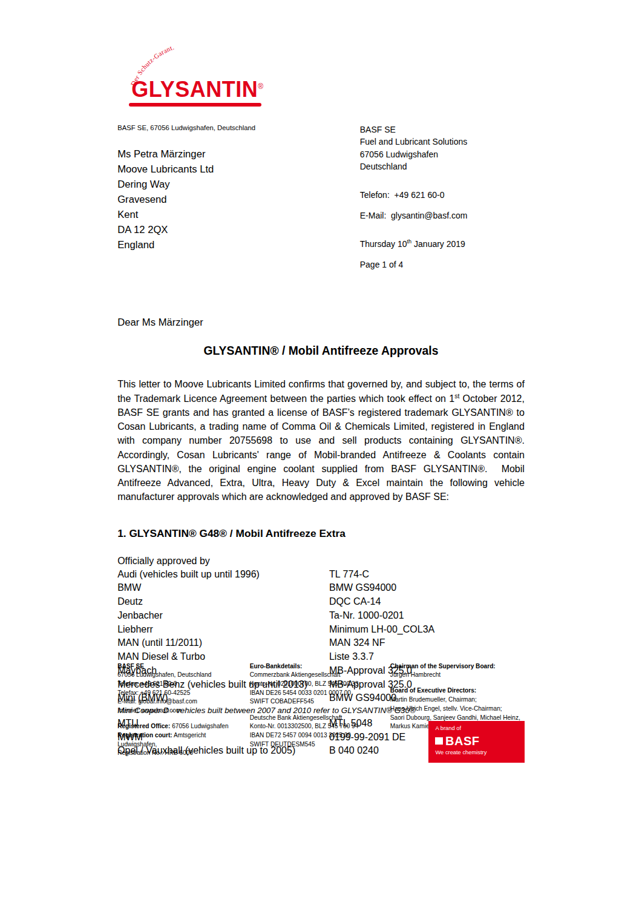Der Schutz-Garant.
GLYSANTIN®
BASF SE, 67056 Ludwigshafen, Deutschland
Ms Petra Märzinger
Moove Lubricants Ltd
Dering Way
Gravesend
Kent
DA 12 2QX
England
BASF SE
Fuel and Lubricant Solutions
67056 Ludwigshafen
Deutschland
Telefon: +49 621 60-0
E-Mail: glysantin@basf.com
Thursday 10th January 2019
Page 1 of 4
Dear Ms Märzinger
GLYSANTIN® / Mobil Antifreeze Approvals
This letter to Moove Lubricants Limited confirms that governed by, and subject to, the terms of the Trademark Licence Agreement between the parties which took effect on 1st October 2012, BASF SE grants and has granted a license of BASF’s registered trademark GLYSANTIN® to Cosan Lubricants, a trading name of Comma Oil & Chemicals Limited, registered in England with company number 20755698 to use and sell products containing GLYSANTIN®. Accordingly, Cosan Lubricants' range of Mobil-branded Antifreeze & Coolants contain GLYSANTIN®, the original engine coolant supplied from BASF GLYSANTIN®. Mobil Antifreeze Advanced, Extra, Ultra, Heavy Duty & Excel maintain the following vehicle manufacturer approvals which are acknowledged and approved by BASF SE:
1. GLYSANTIN® G48® / Mobil Antifreeze Extra
Officially approved by
| Audi (vehicles built up until 1996) | TL 774-C |
| BMW | BMW GS94000 |
| Deutz | DQC CA-14 |
| Jenbacher | Ta-Nr. 1000-0201 |
| Liebherr | Minimum LH-00_COL3A |
| MAN (until 11/2011) | MAN 324 NF |
| MAN Diesel & Turbo | Liste 3.3.7 |
| Maybach | MB-Approval 325.0 |
| Mercedes Benz (vehicles built up until 2013) | MB-Approval 325.0 |
| Mini (BMW) | BMW GS94000 |
| Mini Cooper D - vehicles built between 2007 and 2010 refer to GLYSANTIN® G30® |
| MTU | MTL 5048 |
| MWM | 0199-99-2091 DE |
| Opel / Vauxhall (vehicles built up to 2005) | B 040 0240 |
BASF SE
67056 Ludwigshafen, Deutschland
Telefon: +49 621 60-0
Telefax: +49 621 60-42525
E-Mail: global.info@basf.com
Internet: www.basf.com
Registered Office: 67056 Ludwigshafen
Registration court: Amtsgericht Ludwigshafen,
Registration No.: HRB 6000
Euro-Bankdetails:
Commerzbank Aktiengesellschaft
Konto-Nr. 0201000700, BLZ 545 400 33
IBAN DE26 5454 0033 0201 0007 00
SWIFT COBADEFF545
Deutsche Bank Aktiengesellschaft
Konto-Nr. 0013302500, BLZ 545 700 94
IBAN DE72 5457 0094 0013 3025 00
SWIFT DEUTDESM545
Chairman of the Supervisory Board:
Jürgen Hambrecht
Board of Executive Directors:
Martin Brudemueller, Chairman;
Hans-Ulrich Engel, stellv. Vice-Chairman;
Saori Dubourg, Sanjeev Gandhi, Michael Heinz,
Markus Kamieth, Wayne T. Smith.
A brand of
BASF
We create chemistry